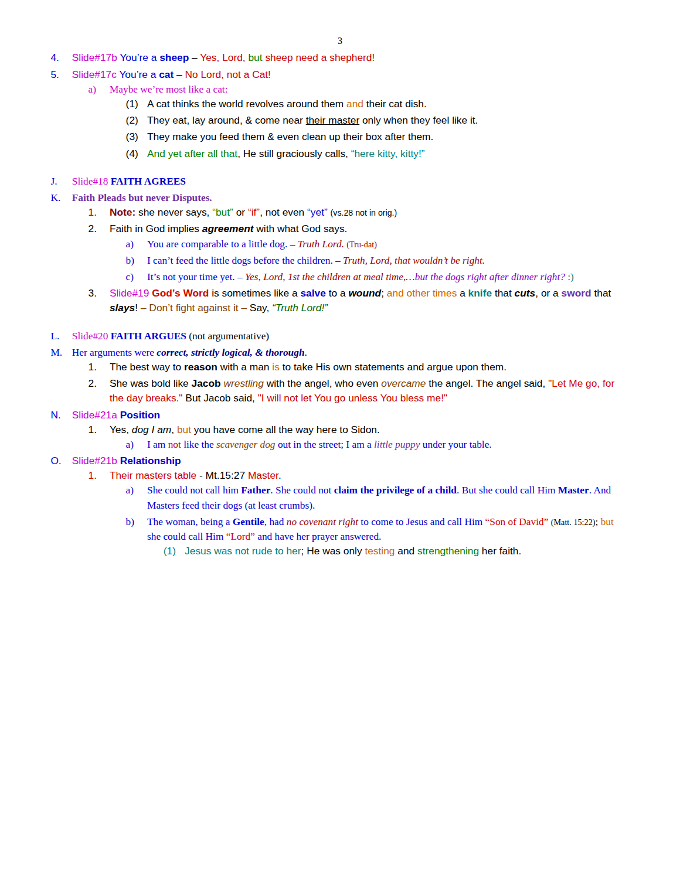3
4. Slide#17b You’re a sheep – Yes, Lord, but sheep need a shepherd!
5. Slide#17c You’re a cat – No Lord, not a Cat!
a) Maybe we’re most like a cat:
(1) A cat thinks the world revolves around them and their cat dish.
(2) They eat, lay around, & come near their master only when they feel like it.
(3) They make you feed them & even clean up their box after them.
(4) And yet after all that, He still graciously calls, “here kitty, kitty!”
J. Slide#18 FAITH AGREES
K. Faith Pleads but never Disputes.
1. Note: she never says, “but” or “if”, not even “yet” (vs.28 not in orig.)
2. Faith in God implies agreement with what God says.
a) You are comparable to a little dog. – Truth Lord. (Tru-dat)
b) I can’t feed the little dogs before the children. – Truth, Lord, that wouldn’t be right.
c) It’s not your time yet. – Yes, Lord, 1st the children at meal time,…but the dogs right after dinner right? :)
3. Slide#19 God’s Word is sometimes like a salve to a wound; and other times a knife that cuts, or a sword that slays! – Don’t fight against it – Say, “Truth Lord!”
L. Slide#20 FAITH ARGUES (not argumentative)
M. Her arguments were correct, strictly logical, & thorough.
1. The best way to reason with a man is to take His own statements and argue upon them.
2. She was bold like Jacob wrestling with the angel, who even overcame the angel. The angel said, "Let Me go, for the day breaks." But Jacob said, "I will not let You go unless You bless me!"
N. Slide#21a Position
1. Yes, dog I am, but you have come all the way here to Sidon.
a) I am not like the scavenger dog out in the street; I am a little puppy under your table.
O. Slide#21b Relationship
1. Their masters table - Mt.15:27 Master.
a) She could not call him Father. She could not claim the privilege of a child. But she could call Him Master. And Masters feed their dogs (at least crumbs).
b) The woman, being a Gentile, had no covenant right to come to Jesus and call Him “Son of David” (Matt. 15:22); but she could call Him “Lord” and have her prayer answered.
(1) Jesus was not rude to her; He was only testing and strengthening her faith.